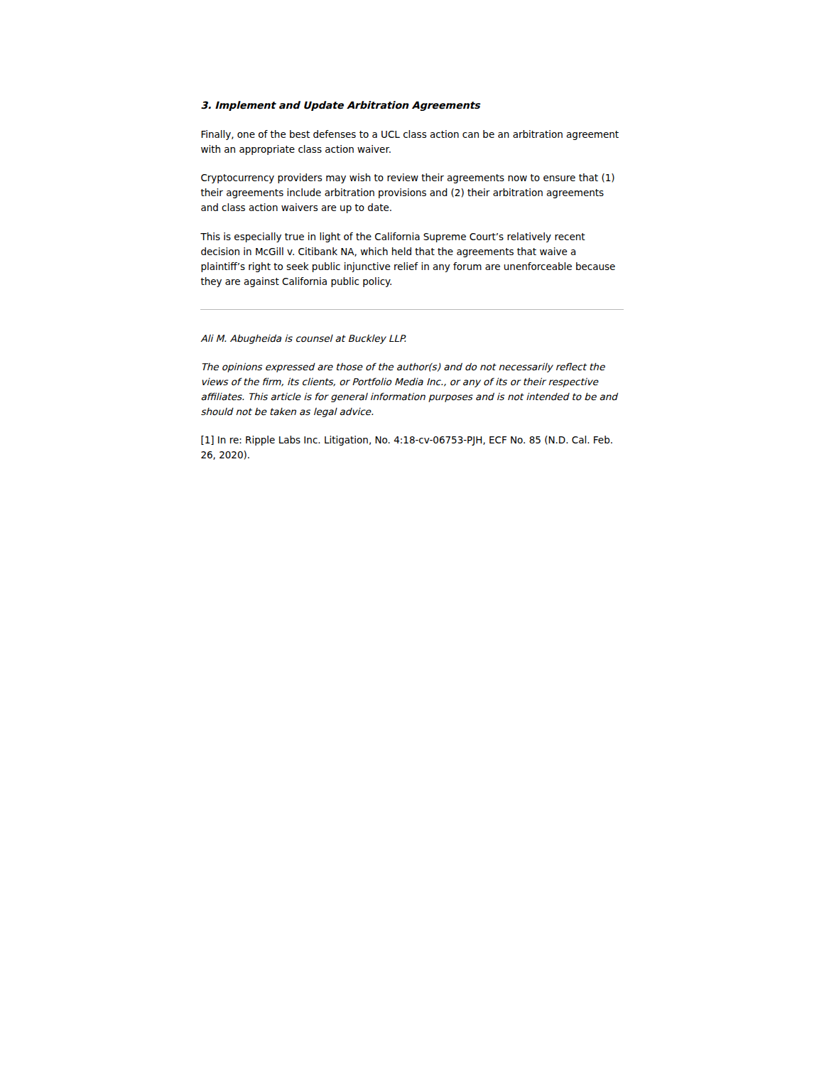3. Implement and Update Arbitration Agreements
Finally, one of the best defenses to a UCL class action can be an arbitration agreement with an appropriate class action waiver.
Cryptocurrency providers may wish to review their agreements now to ensure that (1) their agreements include arbitration provisions and (2) their arbitration agreements and class action waivers are up to date.
This is especially true in light of the California Supreme Court’s relatively recent decision in McGill v. Citibank NA, which held that the agreements that waive a plaintiff’s right to seek public injunctive relief in any forum are unenforceable because they are against California public policy.
Ali M. Abugheida is counsel at Buckley LLP.
The opinions expressed are those of the author(s) and do not necessarily reflect the views of the firm, its clients, or Portfolio Media Inc., or any of its or their respective affiliates. This article is for general information purposes and is not intended to be and should not be taken as legal advice.
[1] In re: Ripple Labs Inc. Litigation, No. 4:18-cv-06753-PJH, ECF No. 85 (N.D. Cal. Feb. 26, 2020).